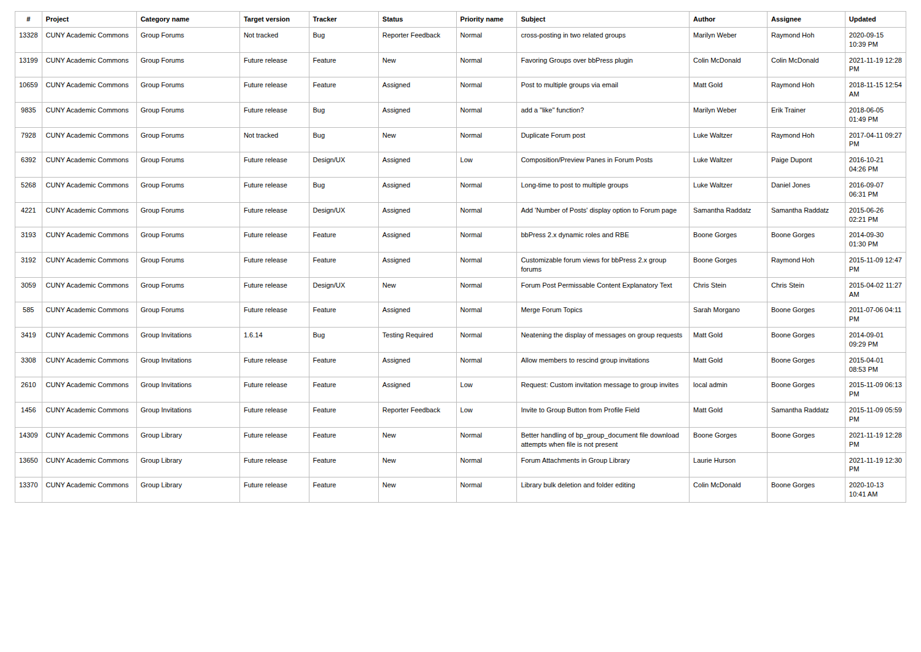Redmine issue listing
| # | Project | Category name | Target version | Tracker | Status | Priority name | Subject | Author | Assignee | Updated |
| --- | --- | --- | --- | --- | --- | --- | --- | --- | --- | --- |
| 13328 | CUNY Academic Commons | Group Forums | Not tracked | Bug | Reporter Feedback | Normal | cross-posting in two related groups | Marilyn Weber | Raymond Hoh | 2020-09-15 10:39 PM |
| 13199 | CUNY Academic Commons | Group Forums | Future release | Feature | New | Normal | Favoring Groups over bbPress plugin | Colin McDonald | Colin McDonald | 2021-11-19 12:28 PM |
| 10659 | CUNY Academic Commons | Group Forums | Future release | Feature | Assigned | Normal | Post to multiple groups via email | Matt Gold | Raymond Hoh | 2018-11-15 12:54 AM |
| 9835 | CUNY Academic Commons | Group Forums | Future release | Bug | Assigned | Normal | add a "like" function? | Marilyn Weber | Erik Trainer | 2018-06-05 01:49 PM |
| 7928 | CUNY Academic Commons | Group Forums | Not tracked | Bug | New | Normal | Duplicate Forum post | Luke Waltzer | Raymond Hoh | 2017-04-11 09:27 PM |
| 6392 | CUNY Academic Commons | Group Forums | Future release | Design/UX | Assigned | Low | Composition/Preview Panes in Forum Posts | Luke Waltzer | Paige Dupont | 2016-10-21 04:26 PM |
| 5268 | CUNY Academic Commons | Group Forums | Future release | Bug | Assigned | Normal | Long-time to post to multiple groups | Luke Waltzer | Daniel Jones | 2016-09-07 06:31 PM |
| 4221 | CUNY Academic Commons | Group Forums | Future release | Design/UX | Assigned | Normal | Add 'Number of Posts' display option to Forum page | Samantha Raddatz | Samantha Raddatz | 2015-06-26 02:21 PM |
| 3193 | CUNY Academic Commons | Group Forums | Future release | Feature | Assigned | Normal | bbPress 2.x dynamic roles and RBE | Boone Gorges | Boone Gorges | 2014-09-30 01:30 PM |
| 3192 | CUNY Academic Commons | Group Forums | Future release | Feature | Assigned | Normal | Customizable forum views for bbPress 2.x group forums | Boone Gorges | Raymond Hoh | 2015-11-09 12:47 PM |
| 3059 | CUNY Academic Commons | Group Forums | Future release | Design/UX | New | Normal | Forum Post Permissable Content Explanatory Text | Chris Stein | Chris Stein | 2015-04-02 11:27 AM |
| 585 | CUNY Academic Commons | Group Forums | Future release | Feature | Assigned | Normal | Merge Forum Topics | Sarah Morgano | Boone Gorges | 2011-07-06 04:11 PM |
| 3419 | CUNY Academic Commons | Group Invitations | 1.6.14 | Bug | Testing Required | Normal | Neatening the display of messages on group requests | Matt Gold | Boone Gorges | 2014-09-01 09:29 PM |
| 3308 | CUNY Academic Commons | Group Invitations | Future release | Feature | Assigned | Normal | Allow members to rescind group invitations | Matt Gold | Boone Gorges | 2015-04-01 08:53 PM |
| 2610 | CUNY Academic Commons | Group Invitations | Future release | Feature | Assigned | Low | Request: Custom invitation message to group invites | local admin | Boone Gorges | 2015-11-09 06:13 PM |
| 1456 | CUNY Academic Commons | Group Invitations | Future release | Feature | Reporter Feedback | Low | Invite to Group Button from Profile Field | Matt Gold | Samantha Raddatz | 2015-11-09 05:59 PM |
| 14309 | CUNY Academic Commons | Group Library | Future release | Feature | New | Normal | Better handling of bp_group_document file download attempts when file is not present | Boone Gorges | Boone Gorges | 2021-11-19 12:28 PM |
| 13650 | CUNY Academic Commons | Group Library | Future release | Feature | New | Normal | Forum Attachments in Group Library | Laurie Hurson | | 2021-11-19 12:30 PM |
| 13370 | CUNY Academic Commons | Group Library | Future release | Feature | New | Normal | Library bulk deletion and folder editing | Colin McDonald | Boone Gorges | 2020-10-13 10:41 AM |